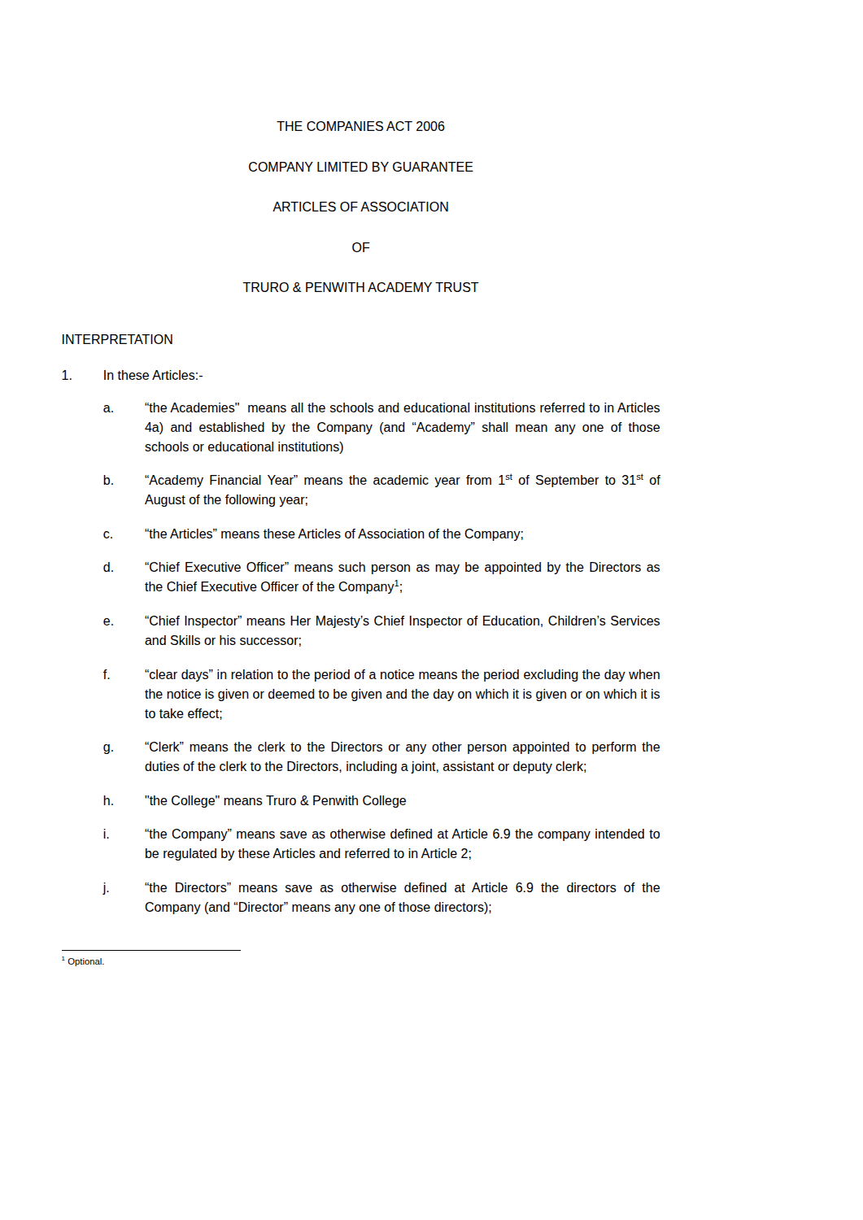THE COMPANIES ACT 2006
COMPANY LIMITED BY GUARANTEE
ARTICLES OF ASSOCIATION
OF
TRURO & PENWITH ACADEMY TRUST
INTERPRETATION
1. In these Articles:-
a. “the Academies" means all the schools and educational institutions referred to in Articles 4a) and established by the Company (and “Academy” shall mean any one of those schools or educational institutions)
b. “Academy Financial Year” means the academic year from 1st of September to 31st of August of the following year;
c. “the Articles” means these Articles of Association of the Company;
d. “Chief Executive Officer” means such person as may be appointed by the Directors as the Chief Executive Officer of the Company1;
e. “Chief Inspector” means Her Majesty’s Chief Inspector of Education, Children’s Services and Skills or his successor;
f. “clear days” in relation to the period of a notice means the period excluding the day when the notice is given or deemed to be given and the day on which it is given or on which it is to take effect;
g. “Clerk” means the clerk to the Directors or any other person appointed to perform the duties of the clerk to the Directors, including a joint, assistant or deputy clerk;
h. "the College" means Truro & Penwith College
i. “the Company” means save as otherwise defined at Article 6.9 the company intended to be regulated by these Articles and referred to in Article 2;
j. “the Directors” means save as otherwise defined at Article 6.9 the directors of the Company (and “Director” means any one of those directors);
1 Optional.